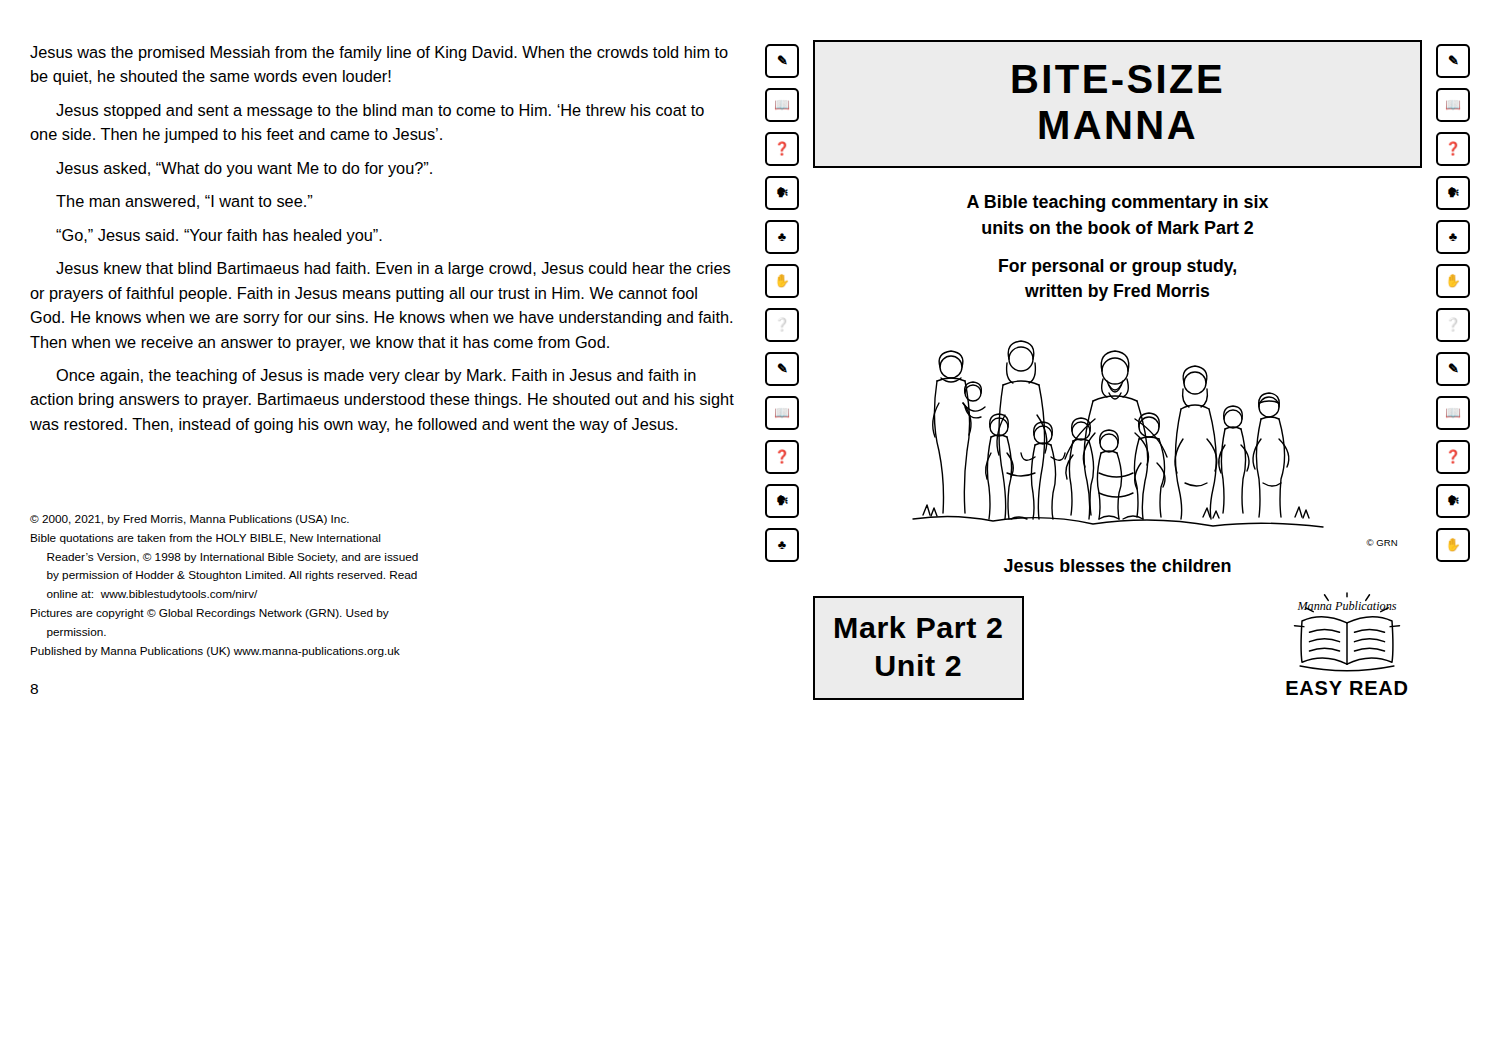Jesus was the promised Messiah from the family line of King David. When the crowds told him to be quiet, he shouted the same words even louder!
Jesus stopped and sent a message to the blind man to come to Him. ‘He threw his coat to one side. Then he jumped to his feet and came to Jesus’.
Jesus asked, “What do you want Me to do for you?”.
The man answered, “I want to see.”
“Go,” Jesus said. “Your faith has healed you”.
Jesus knew that blind Bartimaeus had faith. Even in a large crowd, Jesus could hear the cries or prayers of faithful people. Faith in Jesus means putting all our trust in Him. We cannot fool God. He knows when we are sorry for our sins. He knows when we have understanding and faith. Then when we receive an answer to prayer, we know that it has come from God.
Once again, the teaching of Jesus is made very clear by Mark. Faith in Jesus and faith in action bring answers to prayer. Bartimaeus understood these things. He shouted out and his sight was restored. Then, instead of going his own way, he followed and went the way of Jesus.
© 2000, 2021, by Fred Morris, Manna Publications (USA) Inc.
Bible quotations are taken from the HOLY BIBLE, New International
Reader’s Version, © 1998 by International Bible Society, and are issued
by permission of Hodder & Stoughton Limited. All rights reserved. Read
online at: www.biblestudytools.com/nirv/
Pictures are copyright © Global Recordings Network (GRN). Used by
permission.
Published by Manna Publications (UK) www.manna-publications.org.uk
8
✎
📖
❓
🗣
♣
✋
❔
✎
📖
❓
🗣
♣
BITE-SIZE
MANNA
A Bible teaching commentary in six
units on the book of Mark Part 2
For personal or group study,
written by Fred Morris
© GRN
Jesus blesses the children
Mark Part 2
Unit 2
Manna Publications
EASY READ
✎
📖
❓
🗣
♣
✋
❔
✎
📖
❓
🗣
✋